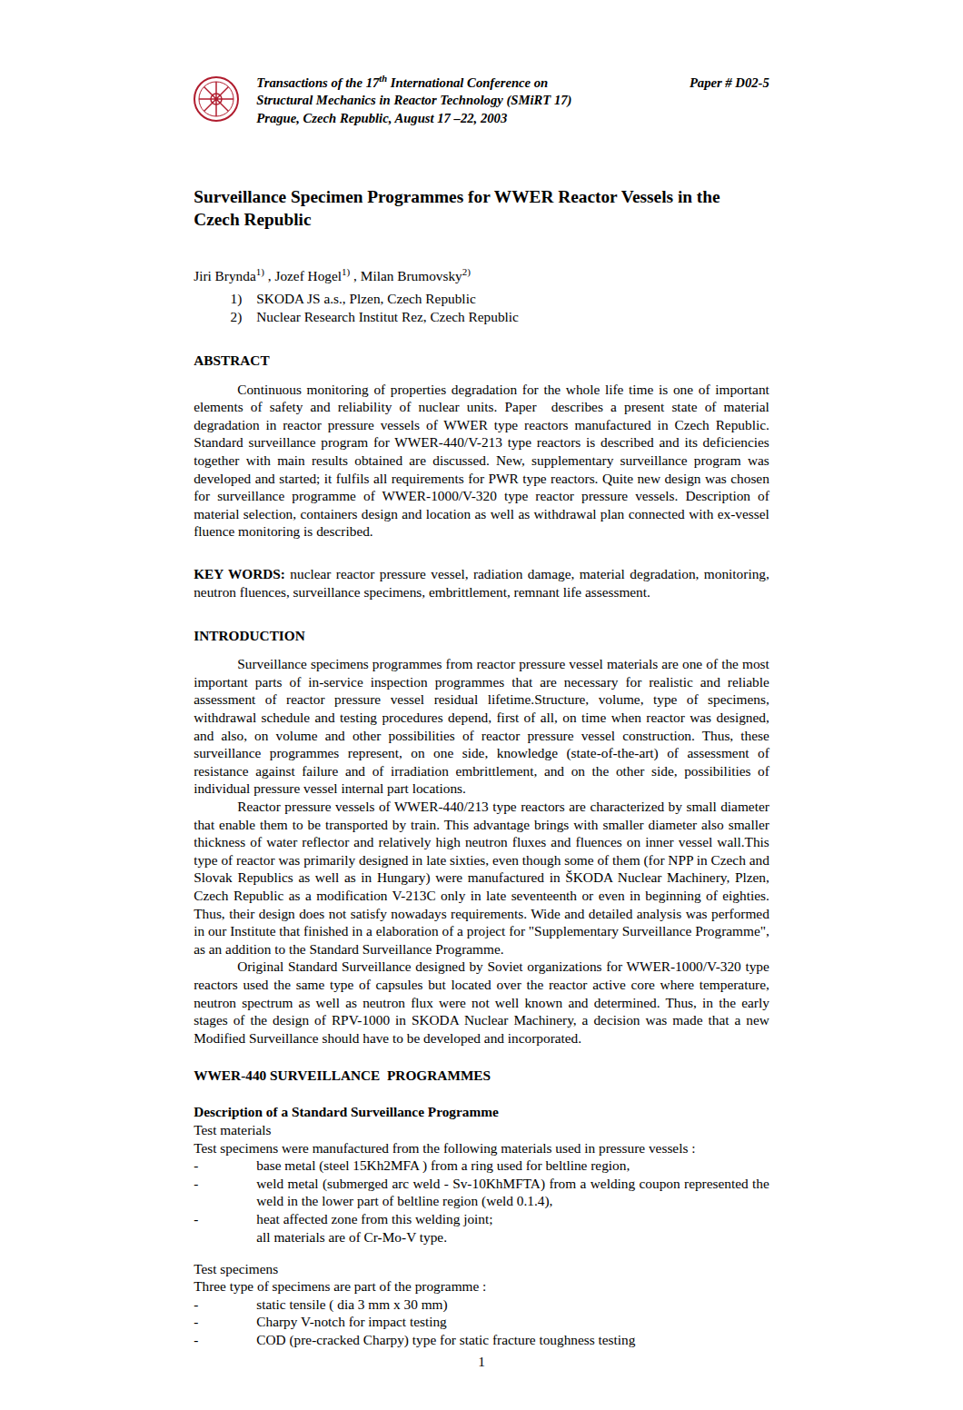Transactions of the 17th International Conference on Paper # D02-5
Structural Mechanics in Reactor Technology (SMiRT 17)
Prague, Czech Republic, August 17 –22, 2003
Surveillance Specimen Programmes for WWER Reactor Vessels in the Czech Republic
Jiri Brynda1) , Jozef Hogel1) , Milan Brumovsky2)
1) SKODA JS a.s., Plzen, Czech Republic
2) Nuclear Research Institut Rez, Czech Republic
ABSTRACT
Continuous monitoring of properties degradation for the whole life time is one of important elements of safety and reliability of nuclear units. Paper describes a present state of material degradation in reactor pressure vessels of WWER type reactors manufactured in Czech Republic. Standard surveillance program for WWER-440/V-213 type reactors is described and its deficiencies together with main results obtained are discussed. New, supplementary surveillance program was developed and started; it fulfils all requirements for PWR type reactors. Quite new design was chosen for surveillance programme of WWER-1000/V-320 type reactor pressure vessels. Description of material selection, containers design and location as well as withdrawal plan connected with ex-vessel fluence monitoring is described.
KEY WORDS: nuclear reactor pressure vessel, radiation damage, material degradation, monitoring, neutron fluences, surveillance specimens, embrittlement, remnant life assessment.
INTRODUCTION
Surveillance specimens programmes from reactor pressure vessel materials are one of the most important parts of in-service inspection programmes that are necessary for realistic and reliable assessment of reactor pressure vessel residual lifetime.Structure, volume, type of specimens, withdrawal schedule and testing procedures depend, first of all, on time when reactor was designed, and also, on volume and other possibilities of reactor pressure vessel construction. Thus, these surveillance programmes represent, on one side, knowledge (state-of-the-art) of assessment of resistance against failure and of irradiation embrittlement, and on the other side, possibilities of individual pressure vessel internal part locations.
Reactor pressure vessels of WWER-440/213 type reactors are characterized by small diameter that enable them to be transported by train. This advantage brings with smaller diameter also smaller thickness of water reflector and relatively high neutron fluxes and fluences on inner vessel wall.This type of reactor was primarily designed in late sixties, even though some of them (for NPP in Czech and Slovak Republics as well as in Hungary) were manufactured in ŠKODA Nuclear Machinery, Plzen, Czech Republic as a modification V-213C only in late seventeenth or even in beginning of eighties. Thus, their design does not satisfy nowadays requirements. Wide and detailed analysis was performed in our Institute that finished in a elaboration of a project for "Supplementary Surveillance Programme", as an addition to the Standard Surveillance Programme.
Original Standard Surveillance designed by Soviet organizations for WWER-1000/V-320 type reactors used the same type of capsules but located over the reactor active core where temperature, neutron spectrum as well as neutron flux were not well known and determined. Thus, in the early stages of the design of RPV-1000 in SKODA Nuclear Machinery, a decision was made that a new Modified Surveillance should have to be developed and incorporated.
WWER-440 SURVEILLANCE PROGRAMMES
Description of a Standard Surveillance Programme
Test materials
Test specimens were manufactured from the following materials used in pressure vessels :
base metal (steel 15Kh2MFA ) from a ring used for beltline region,
weld metal (submerged arc weld - Sv-10KhMFTA) from a welding coupon represented the weld in the lower part of beltline region (weld 0.1.4),
heat affected zone from this welding joint; all materials are of Cr-Mo-V type.
Test specimens
Three type of specimens are part of the programme :
static tensile ( dia 3 mm x 30 mm)
Charpy V-notch for impact testing
COD (pre-cracked Charpy) type for static fracture toughness testing
1